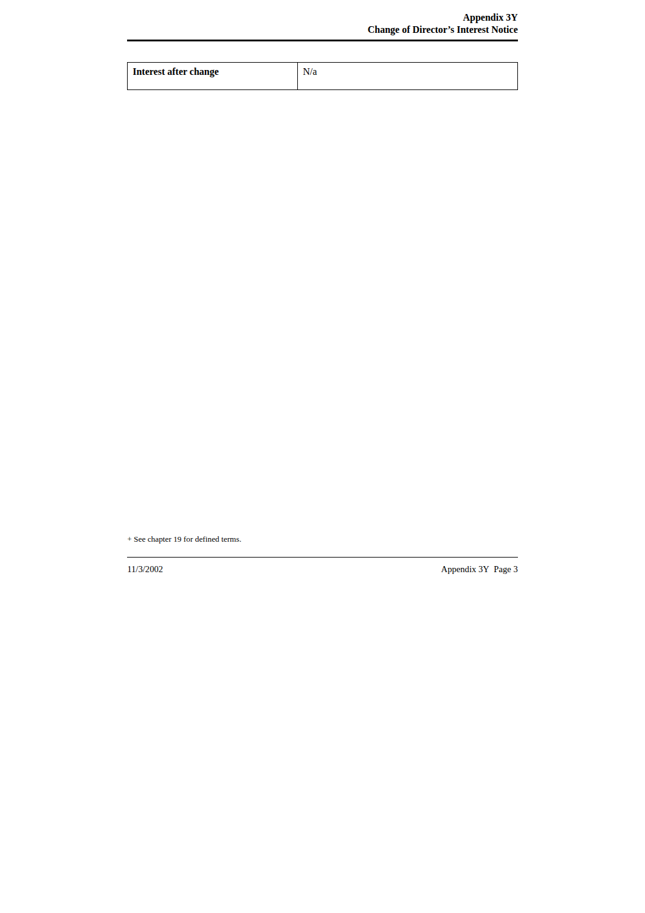Appendix 3Y
Change of Director’s Interest Notice
| Interest after change | N/a |
+ See chapter 19 for defined terms.
11/3/2002 Appendix 3Y Page 3